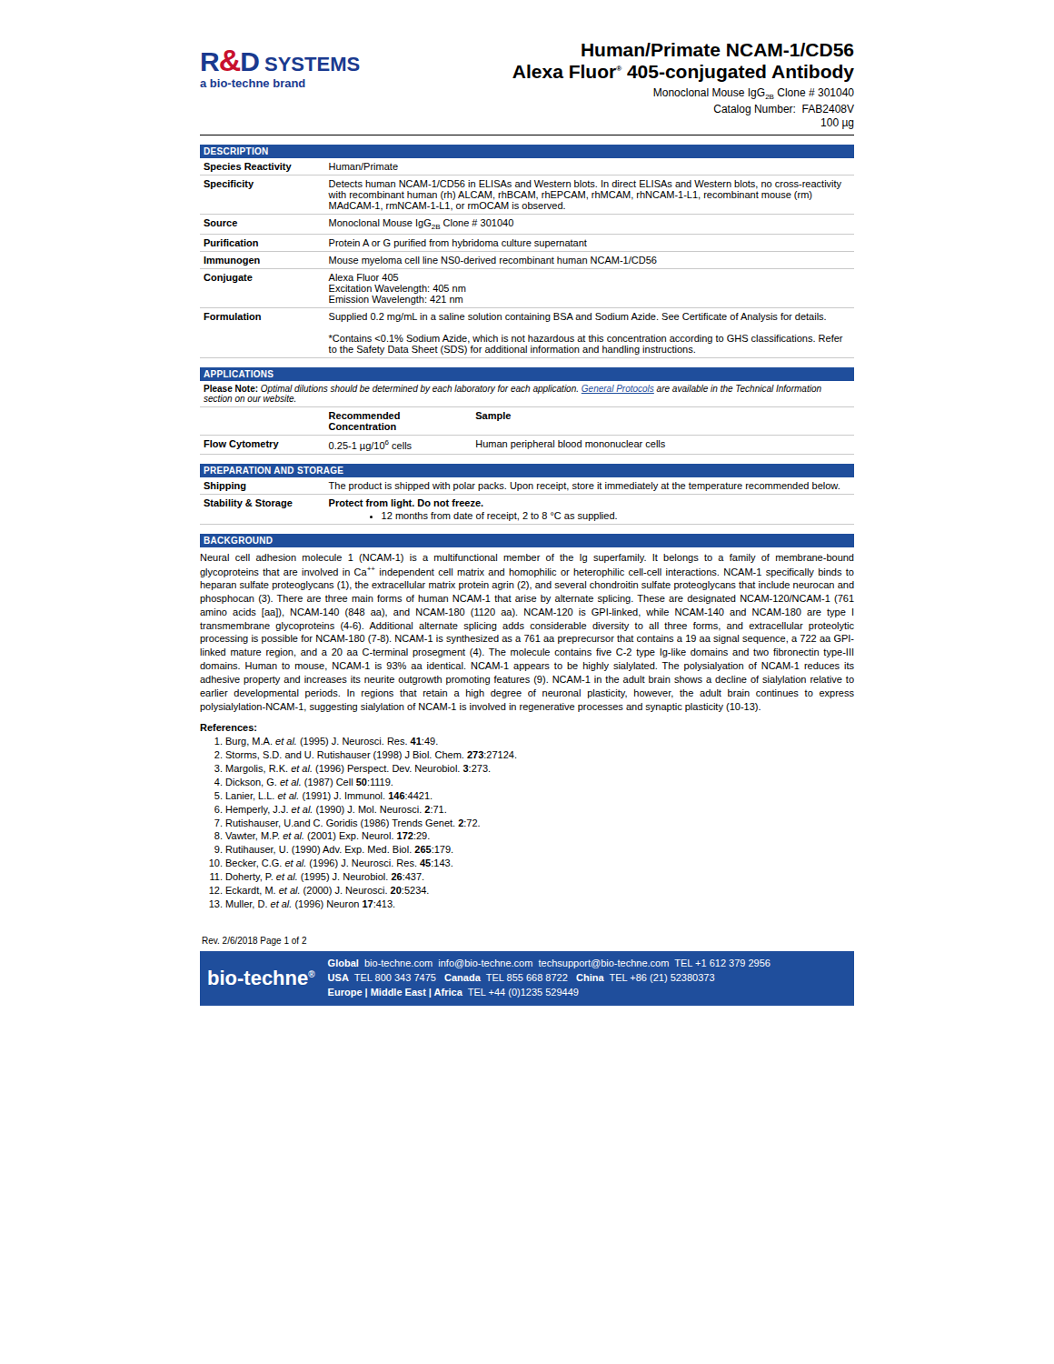R&D SYSTEMS
a bio-techne brand
Human/Primate NCAM-1/CD56
Alexa Fluor® 405-conjugated Antibody
Monoclonal Mouse IgG2B Clone # 301040
Catalog Number: FAB2408V
100 µg
DESCRIPTION
| Species Reactivity | Human/Primate |
| Specificity | Detects human NCAM-1/CD56 in ELISAs and Western blots. In direct ELISAs and Western blots, no cross-reactivity with recombinant human (rh) ALCAM, rhBCAM, rhEPCAM, rhMCAM, rhNCAM-1-L1, recombinant mouse (rm) MAdCAM-1, rmNCAM-1-L1, or rmOCAM is observed. |
| Source | Monoclonal Mouse IgG 2B Clone # 301040 |
| Purification | Protein A or G purified from hybridoma culture supernatant |
| Immunogen | Mouse myeloma cell line NS0-derived recombinant human NCAM-1/CD56 |
| Conjugate | Alexa Fluor 405 Excitation Wavelength: 405 nm Emission Wavelength: 421 nm |
| Formulation | Supplied 0.2 mg/mL in a saline solution containing BSA and Sodium Azide. See Certificate of Analysis for details. *Contains <0.1% Sodium Azide, which is not hazardous at this concentration according to GHS classifications. Refer to the Safety Data Sheet (SDS) for additional information and handling instructions. |
APPLICATIONS
Please Note: Optimal dilutions should be determined by each laboratory for each application. General Protocols are available in the Technical Information section on our website.
| | Recommended Concentration | Sample |
| --- | --- | --- |
| Flow Cytometry | 0.25-1 µg/10 6 cells | Human peripheral blood mononuclear cells |
PREPARATION AND STORAGE
| Shipping | The product is shipped with polar packs. Upon receipt, store it immediately at the temperature recommended below. |
| Stability & Storage | Protect from light. Do not freeze. 12 months from date of receipt, 2 to 8 °C as supplied. |
BACKGROUND
Neural cell adhesion molecule 1 (NCAM-1) is a multifunctional member of the Ig superfamily. It belongs to a family of membrane-bound glycoproteins that are involved in Ca++ independent cell matrix and homophilic or heterophilic cell-cell interactions. NCAM-1 specifically binds to heparan sulfate proteoglycans (1), the extracellular matrix protein agrin (2), and several chondroitin sulfate proteoglycans that include neurocan and phosphocan (3). There are three main forms of human NCAM-1 that arise by alternate splicing. These are designated NCAM-120/NCAM-1 (761 amino acids [aa]), NCAM-140 (848 aa), and NCAM-180 (1120 aa). NCAM-120 is GPI-linked, while NCAM-140 and NCAM-180 are type I transmembrane glycoproteins (4-6). Additional alternate splicing adds considerable diversity to all three forms, and extracellular proteolytic processing is possible for NCAM-180 (7-8). NCAM-1 is synthesized as a 761 aa preprecursor that contains a 19 aa signal sequence, a 722 aa GPI-linked mature region, and a 20 aa C-terminal prosegment (4). The molecule contains five C-2 type Ig-like domains and two fibronectin type-III domains. Human to mouse, NCAM-1 is 93% aa identical. NCAM-1 appears to be highly sialylated. The polysialyation of NCAM-1 reduces its adhesive property and increases its neurite outgrowth promoting features (9). NCAM-1 in the adult brain shows a decline of sialylation relative to earlier developmental periods. In regions that retain a high degree of neuronal plasticity, however, the adult brain continues to express polysialylation-NCAM-1, suggesting sialylation of NCAM-1 is involved in regenerative processes and synaptic plasticity (10-13).
References:
Burg, M.A. et al. (1995) J. Neurosci. Res. 41:49.
Storms, S.D. and U. Rutishauser (1998) J Biol. Chem. 273:27124.
Margolis, R.K. et al. (1996) Perspect. Dev. Neurobiol. 3:273.
Dickson, G. et al. (1987) Cell 50:1119.
Lanier, L.L. et al. (1991) J. Immunol. 146:4421.
Hemperly, J.J. et al. (1990) J. Mol. Neurosci. 2:71.
Rutishauser, U.and C. Goridis (1986) Trends Genet. 2:72.
Vawter, M.P. et al. (2001) Exp. Neurol. 172:29.
Rutihauser, U. (1990) Adv. Exp. Med. Biol. 265:179.
Becker, C.G. et al. (1996) J. Neurosci. Res. 45:143.
Doherty, P. et al. (1995) J. Neurobiol. 26:437.
Eckardt, M. et al. (2000) J. Neurosci. 20:5234.
Muller, D. et al. (1996) Neuron 17:413.
Rev. 2/6/2018 Page 1 of 2
bio-techne®
Global bio-techne.com info@bio-techne.com techsupport@bio-techne.com TEL +1 612 379 2956
USA TEL 800 343 7475 Canada TEL 855 668 8722 China TEL +86 (21) 52380373
Europe | Middle East | Africa TEL +44 (0)1235 529449